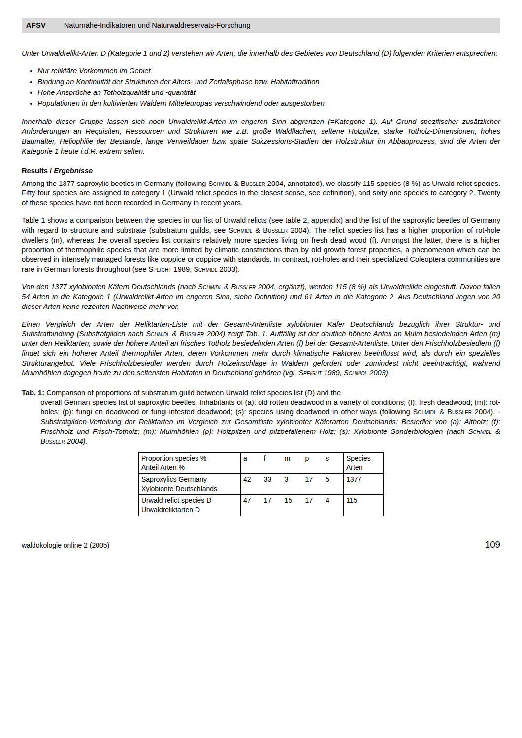AFSV Naturnähe-Indikatoren und Naturwaldreservats-Forschung
Unter Urwaldrelikt-Arten D (Kategorie 1 und 2) verstehen wir Arten, die innerhalb des Gebietes von Deutschland (D) folgenden Kriterien entsprechen:
Nur reliktäre Vorkommen im Gebiet
Bindung an Kontinuität der Strukturen der Alters- und Zerfallsphase bzw. Habitattradition
Hohe Ansprüche an Totholzqualität und -quantität
Populationen in den kultivierten Wäldern Mitteleuropas verschwindend oder ausgestorben
Innerhalb dieser Gruppe lassen sich noch Urwaldrelikt-Arten im engeren Sinn abgrenzen (=Kategorie 1). Auf Grund spezifischer zusätzlicher Anforderungen an Requisiten, Ressourcen und Strukturen wie z.B. große Waldflächen, seltene Holzpilze, starke Totholz-Dimensionen, hohes Baumalter, Heliophilie der Bestände, lange Verweildauer bzw. späte Sukzessions-Stadien der Holzstruktur im Abbauprozess, sind die Arten der Kategorie 1 heute i.d.R. extrem selten.
Results / Ergebnisse
Among the 1377 saproxylic beetles in Germany (following Schmidl & Bußler 2004, annotated), we classify 115 species (8 %) as Urwald relict species. Fifty-four species are assigned to category 1 (Urwald relict species in the closest sense, see definition), and sixty-one species to category 2. Twenty of these species have not been recorded in Germany in recent years.
Table 1 shows a comparison between the species in our list of Urwald relicts (see table 2, appendix) and the list of the saproxylic beetles of Germany with regard to structure and substrate (substratum guilds, see Schmidl & Bußler 2004). The relict species list has a higher proportion of rot-hole dwellers (m), whereas the overall species list contains relatively more species living on fresh dead wood (f). Amongst the latter, there is a higher proportion of thermophilic species that are more limited by climatic constrictions than by old growth forest properties, a phenomenon which can be observed in intensely managed forests like coppice or coppice with standards. In contrast, rot-holes and their specialized Coleoptera communities are rare in German forests throughout (see Speight 1989, Schmidl 2003).
Von den 1377 xylobionten Käfern Deutschlands (nach Schmidl & Bußler 2004, ergänzt), werden 115 (8 %) als Urwaldrelikte eingestuft. Davon fallen 54 Arten in die Kategorie 1 (Urwaldrelikt-Arten im engeren Sinn, siehe Definition) und 61 Arten in die Kategorie 2. Aus Deutschland liegen von 20 dieser Arten keine rezenten Nachweise mehr vor.
Einen Vergleich der Arten der Reliktarten-Liste mit der Gesamt-Artenliste xylobionter Käfer Deutschlands bezüglich ihrer Struktur- und Substratbindung (Substratgilden nach Schmidl & Bußler 2004) zeigt Tab. 1. Auffällig ist der deutlich höhere Anteil an Mulm besiedelnden Arten (m) unter den Reliktarten, sowie der höhere Anteil an frisches Totholz besiedelnden Arten (f) bei der Gesamt-Artenliste. Unter den Frischholzbesiedlern (f) findet sich ein höherer Anteil thermophiler Arten, deren Vorkommen mehr durch klimatische Faktoren beeinflusst wird, als durch ein spezielles Strukturangebot. Viele Frischholzbesiedler werden durch Holzeinschläge in Wäldern gefördert oder zumindest nicht beeinträchtigt, während Mulmhöhlen dagegen heute zu den seltensten Habitaten in Deutschland gehören (vgl. Speight 1989, Schmidl 2003).
Tab. 1: Comparison of proportions of substratum guild between Urwald relict species list (D) and the overall German species list of saproxylic beetles. Inhabitants of (a): old rotten deadwood in a variety of conditions; (f): fresh deadwood; (m): rot-holes; (p): fungi on deadwood or fungi-infested deadwood; (s): species using deadwood in other ways (following Schmidl & Bußler 2004). - Substratgilden-Verteilung der Reliktarten im Vergleich zur Gesamtliste xylobionter Käferarten Deutschlands: Besiedler von (a): Altholz; (f): Frischholz und Frisch-Totholz; (m): Mulmhöhlen (p): Holzpilzen und pilzbefallenem Holz; (s): Xylobionte Sonderbiologien (nach Schmidl & Bußler 2004).
| Proportion species % Anteil Arten % | a | f | m | p | s | Species Arten |
| Saproxylics Germany Xylobionte Deutschlands | 42 | 33 | 3 | 17 | 5 | 1377 |
| Urwald relict species D Urwaldreliktarten D | 47 | 17 | 15 | 17 | 4 | 115 |
waldökologie online 2 (2005) 109